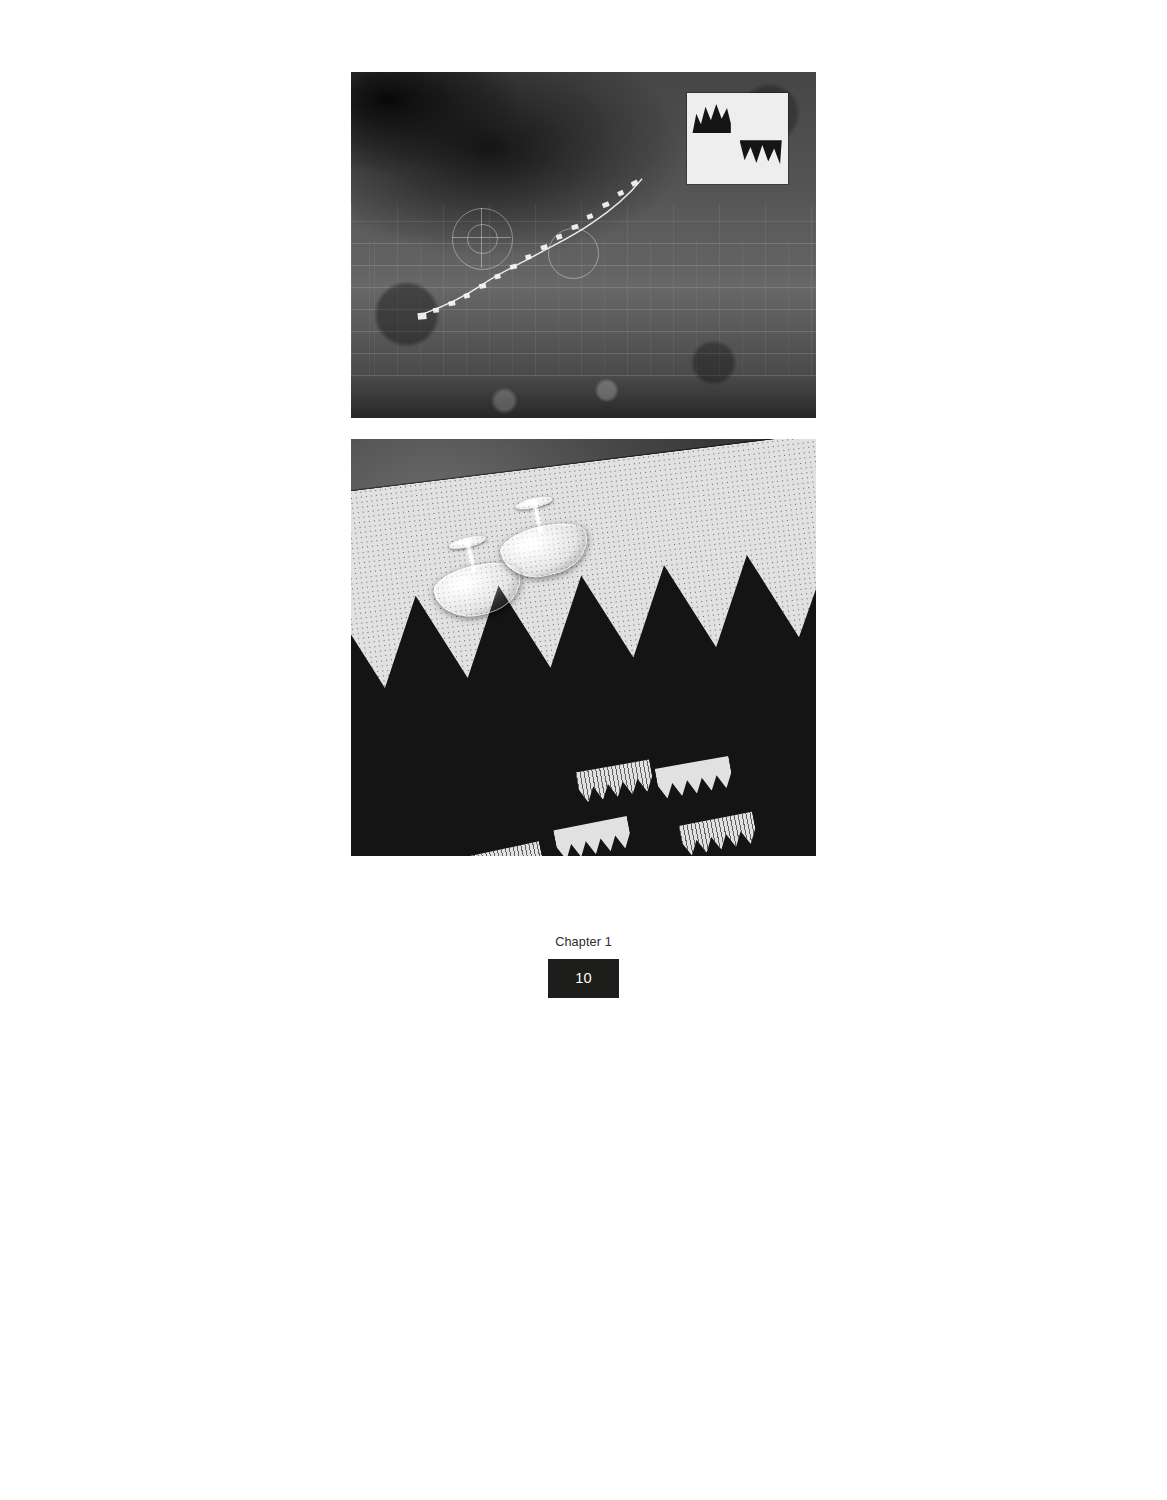Chapter 1
10